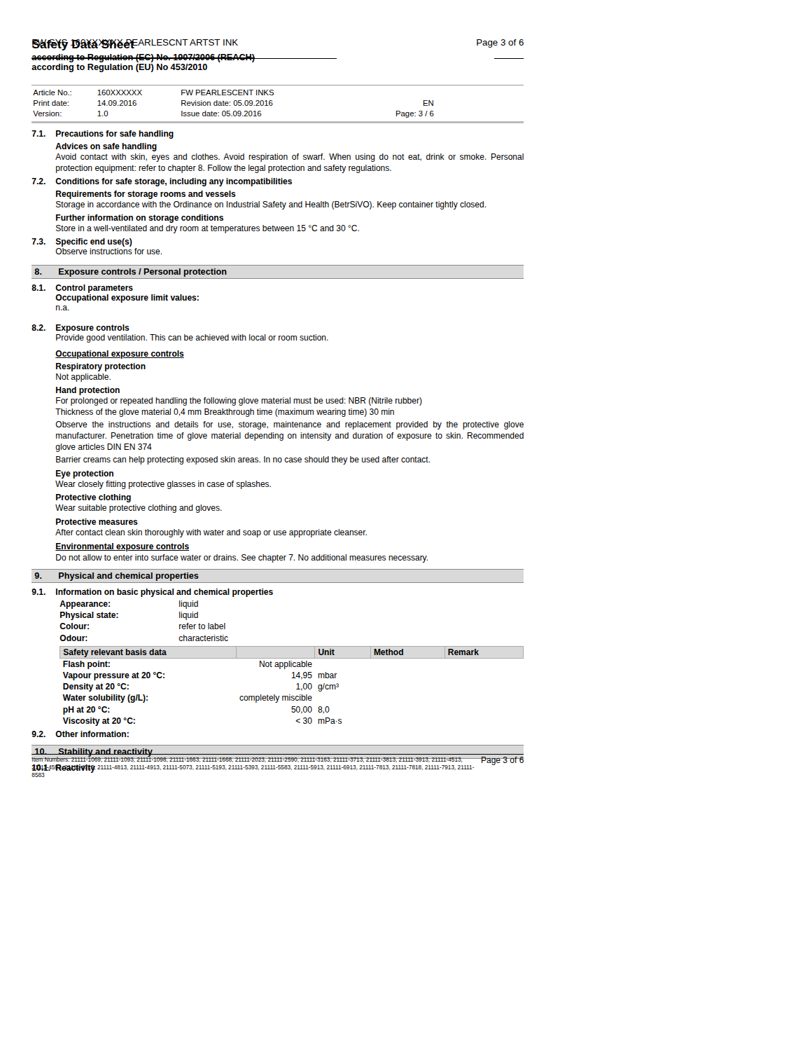Page 3 of 6
Safety Data Sheet
FW SYS 160XXXXXX PEARLESCNT ARTST INK
according to Regulation (EC) No. 1907/2006 (REACH)
according to Regulation (EU) No 453/2010
| Article No.: | 160XXXXXX | FW PEARLESCENT INKS | | |
| Print date: | 14.09.2016 | Revision date: 05.09.2016 | EN | |
| Version: | 1.0 | Issue date: 05.09.2016 | Page: 3 / 6 | |
7.1.
Precautions for safe handling
Advices on safe handling
Avoid contact with skin, eyes and clothes. Avoid respiration of swarf. When using do not eat, drink or smoke. Personal protection equipment: refer to chapter 8. Follow the legal protection and safety regulations.
7.2.
Conditions for safe storage, including any incompatibilities
Requirements for storage rooms and vessels
Storage in accordance with the Ordinance on Industrial Safety and Health (BetrSiVO). Keep container tightly closed.
Further information on storage conditions
Store in a well-ventilated and dry room at temperatures between 15 °C and 30 °C.
7.3.
Specific end use(s)
Observe instructions for use.
8. Exposure controls / Personal protection
8.1.
Control parameters
Occupational exposure limit values:
n.a.
8.2.
Exposure controls
Provide good ventilation. This can be achieved with local or room suction.
Occupational exposure controls
Respiratory protection
Not applicable.
Hand protection
For prolonged or repeated handling the following glove material must be used: NBR (Nitrile rubber)
Thickness of the glove material 0,4 mm Breakthrough time (maximum wearing time) 30 min
Observe the instructions and details for use, storage, maintenance and replacement provided by the protective glove manufacturer. Penetration time of glove material depending on intensity and duration of exposure to skin. Recommended glove articles DIN EN 374
Barrier creams can help protecting exposed skin areas. In no case should they be used after contact.
Eye protection
Wear closely fitting protective glasses in case of splashes.
Protective clothing
Wear suitable protective clothing and gloves.
Protective measures
After contact clean skin thoroughly with water and soap or use appropriate cleanser.
Environmental exposure controls
Do not allow to enter into surface water or drains. See chapter 7. No additional measures necessary.
9. Physical and chemical properties
9.1.
Information on basic physical and chemical properties
Appearance:
liquid
Physical state:
liquid
Colour:
refer to label
Odour:
characteristic
| Safety relevant basis data | | Unit | Method | Remark |
| --- | --- | --- | --- | --- |
| Flash point: | Not applicable | | | |
| Vapour pressure at 20 °C: | 14,95 | mbar | | |
| Density at 20 °C: | 1,00 | g/cm³ | | |
| Water solubility (g/L): | completely miscible | | | |
| pH at 20 °C: | 50,00 | 8,0 | | |
| Viscosity at 20 °C: | < 30 | mPa·s | | |
9.2.
Other information:
10. Stability and reactivity
10.1.
Reactivity
Page 3 of 6
Item Numbers: 21111-1069, 21111-1093, 21111-1098, 21111-1663, 21111-1668, 21111-2023, 21111-2590, 21111-3163, 21111-3713, 21111-3813, 21111-3913, 21111-4513, 21111-4593, 21111-4713, 21111-4813, 21111-4913, 21111-5073, 21111-5193, 21111-5393, 21111-5583, 21111-5913, 21111-6913, 21111-7813, 21111-7818, 21111-7913, 21111-8583